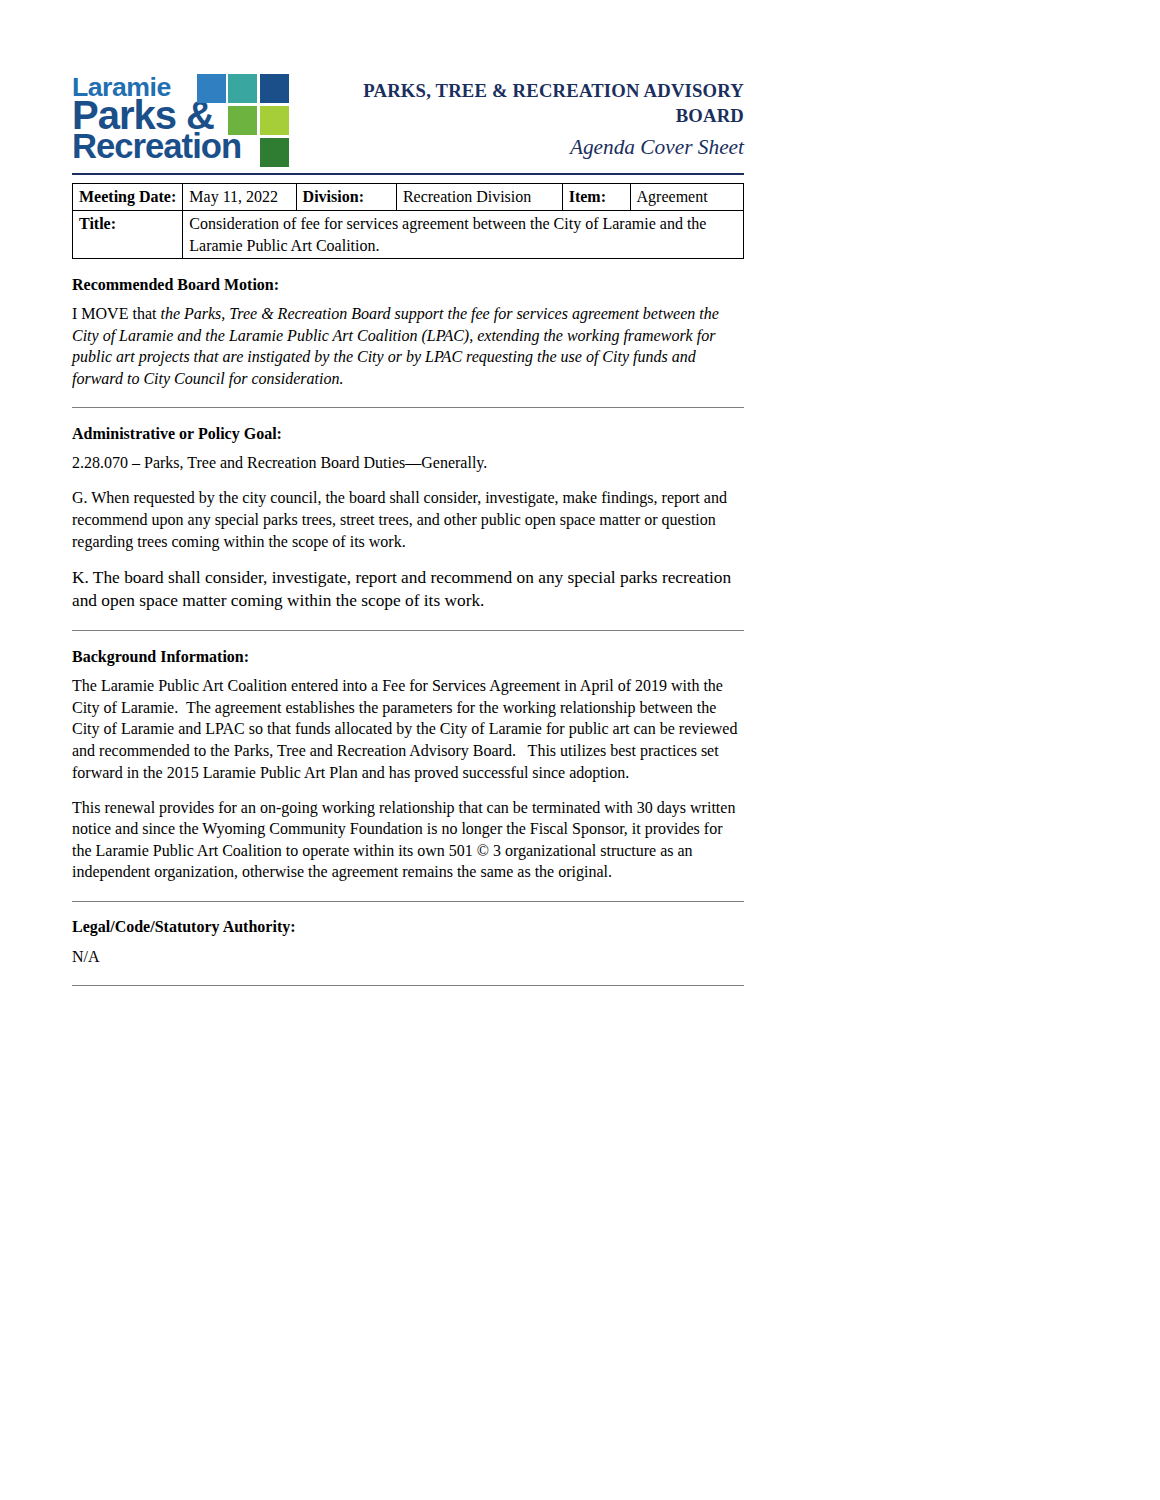Laramie Parks & Recreation
Parks, Tree & Recreation Advisory Board
Agenda Cover Sheet
| Meeting Date: | May 11, 2022 | Division: | Recreation Division | Item: | Agreement |
| Title: | Consideration of fee for services agreement between the City of Laramie and the Laramie Public Art Coalition. |
Recommended Board Motion:
I MOVE that the Parks, Tree & Recreation Board support the fee for services agreement between the City of Laramie and the Laramie Public Art Coalition (LPAC), extending the working framework for public art projects that are instigated by the City or by LPAC requesting the use of City funds and forward to City Council for consideration.
Administrative or Policy Goal:
2.28.070 – Parks, Tree and Recreation Board Duties—Generally.
G. When requested by the city council, the board shall consider, investigate, make findings, report and recommend upon any special parks trees, street trees, and other public open space matter or question regarding trees coming within the scope of its work.
K. The board shall consider, investigate, report and recommend on any special parks recreation and open space matter coming within the scope of its work.
Background Information:
The Laramie Public Art Coalition entered into a Fee for Services Agreement in April of 2019 with the City of Laramie. The agreement establishes the parameters for the working relationship between the City of Laramie and LPAC so that funds allocated by the City of Laramie for public art can be reviewed and recommended to the Parks, Tree and Recreation Advisory Board. This utilizes best practices set forward in the 2015 Laramie Public Art Plan and has proved successful since adoption.
This renewal provides for an on-going working relationship that can be terminated with 30 days written notice and since the Wyoming Community Foundation is no longer the Fiscal Sponsor, it provides for the Laramie Public Art Coalition to operate within its own 501 © 3 organizational structure as an independent organization, otherwise the agreement remains the same as the original.
Legal/Code/Statutory Authority:
N/A